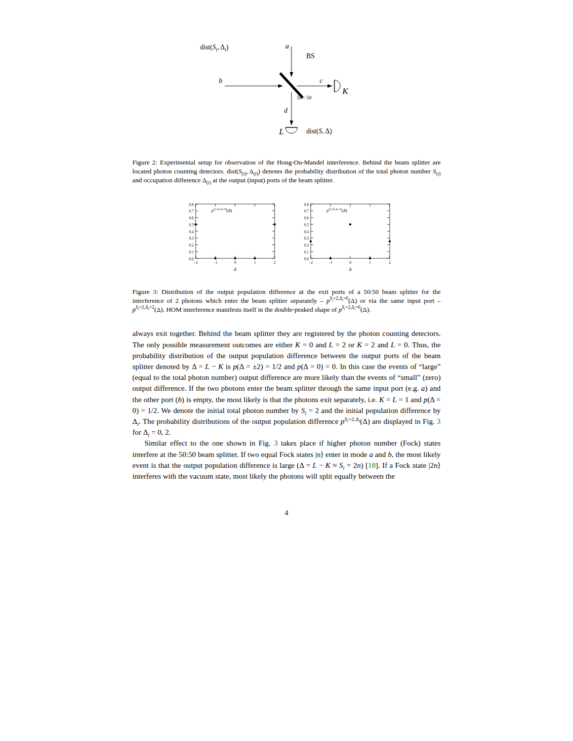dist(Si, Δi) a BS b c 50 : 50 K d L dist(S, Δ)
Figure 2: Experimental setup for observation of the Hong-Ou-Mandel interference. Behind the beam splitter are located photon counting detectors. dist(S(i), Δ(i)) denotes the probability distribution of the total photon number S(i) and occupation difference Δ(i) at the output (input) ports of the beam splitter.
0.8 0.7 0.6 0.5 0.4 0.3 0.2 0.1 0.0 −2 −1 0 1 2 Δ pSi=2,Δi=0(Δ)
0.8 0.7 0.6 0.5 0.4 0.3 0.2 0.1 0.0 −2 −1 0 1 2 Δ pSi=2,Δi=2(Δ)
Figure 3: Distribution of the output population difference at the exit ports of a 50:50 beam splitter for the interference of 2 photons which enter the beam splitter separately – pSi=2,Δi=0(Δ) or via the same input port – pSi=2,Δi=2(Δ). HOM interference manifests itself in the double-peaked shape of pSi=2,Δi=0(Δ).
always exit together. Behind the beam splitter they are registered by the photon counting detectors. The only possible measurement outcomes are either K = 0 and L = 2 or K = 2 and L = 0. Thus, the probability distribution of the output population difference between the output ports of the beam splitter denoted by Δ = L − K is p(Δ = ±2) = 1/2 and p(Δ = 0) = 0. In this case the events of “large” (equal to the total photon number) output difference are more likely than the events of “small” (zero) output difference. If the two photons enter the beam splitter through the same input port (e.g. a) and the other port (b) is empty, the most likely is that the photons exit separately, i.e. K = L = 1 and p(Δ = 0) = 1/2. We denote the initial total photon number by Si = 2 and the initial population difference by Δi. The probability distributions of the output population difference pSi=2,Δi(Δ) are displayed in Fig. 3 for Δi = 0, 2.
Similar effect to the one shown in Fig. 3 takes place if higher photon number (Fock) states interfere at the 50:50 beam splitter. If two equal Fock states |n⟩ enter in mode a and b, the most likely event is that the output population difference is large (Δ = L − K ≈ Si = 2n) [18]. If a Fock state |2n⟩ interferes with the vacuum state, most likely the photons will split equally between the
4